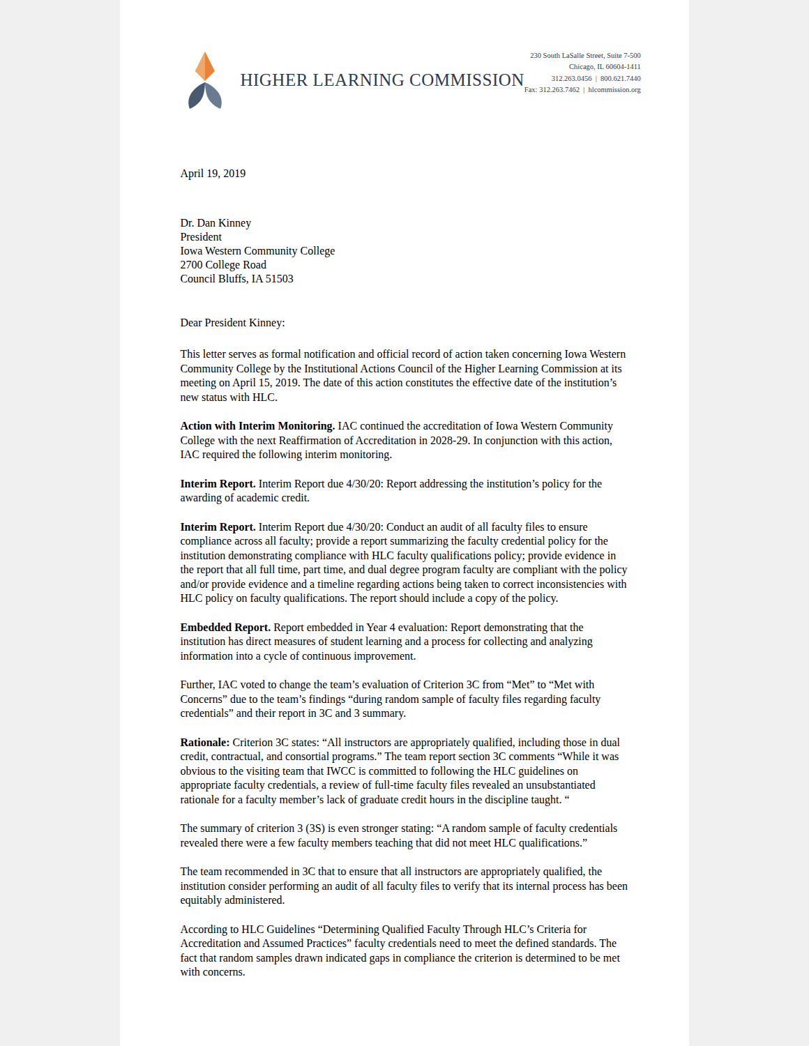HIGHER LEARNING COMMISSION
230 South LaSalle Street, Suite 7-500
Chicago, IL 60604-1411
312.263.0456 | 800.621.7440
Fax: 312.263.7462 | hlcommission.org
April 19, 2019
Dr. Dan Kinney
President
Iowa Western Community College
2700 College Road
Council Bluffs, IA 51503
Dear President Kinney:
This letter serves as formal notification and official record of action taken concerning Iowa Western Community College by the Institutional Actions Council of the Higher Learning Commission at its meeting on April 15, 2019. The date of this action constitutes the effective date of the institution’s new status with HLC.
Action with Interim Monitoring. IAC continued the accreditation of Iowa Western Community College with the next Reaffirmation of Accreditation in 2028-29. In conjunction with this action, IAC required the following interim monitoring.
Interim Report. Interim Report due 4/30/20: Report addressing the institution’s policy for the awarding of academic credit.
Interim Report. Interim Report due 4/30/20: Conduct an audit of all faculty files to ensure compliance across all faculty; provide a report summarizing the faculty credential policy for the institution demonstrating compliance with HLC faculty qualifications policy; provide evidence in the report that all full time, part time, and dual degree program faculty are compliant with the policy and/or provide evidence and a timeline regarding actions being taken to correct inconsistencies with HLC policy on faculty qualifications. The report should include a copy of the policy.
Embedded Report. Report embedded in Year 4 evaluation: Report demonstrating that the institution has direct measures of student learning and a process for collecting and analyzing information into a cycle of continuous improvement.
Further, IAC voted to change the team’s evaluation of Criterion 3C from “Met” to “Met with Concerns” due to the team’s findings “during random sample of faculty files regarding faculty credentials” and their report in 3C and 3 summary.
Rationale: Criterion 3C states: “All instructors are appropriately qualified, including those in dual credit, contractual, and consortial programs.” The team report section 3C comments “While it was obvious to the visiting team that IWCC is committed to following the HLC guidelines on appropriate faculty credentials, a review of full-time faculty files revealed an unsubstantiated rationale for a faculty member’s lack of graduate credit hours in the discipline taught. “
The summary of criterion 3 (3S) is even stronger stating: “A random sample of faculty credentials revealed there were a few faculty members teaching that did not meet HLC qualifications.”
The team recommended in 3C that to ensure that all instructors are appropriately qualified, the institution consider performing an audit of all faculty files to verify that its internal process has been equitably administered.
According to HLC Guidelines “Determining Qualified Faculty Through HLC’s Criteria for Accreditation and Assumed Practices” faculty credentials need to meet the defined standards. The fact that random samples drawn indicated gaps in compliance the criterion is determined to be met with concerns.